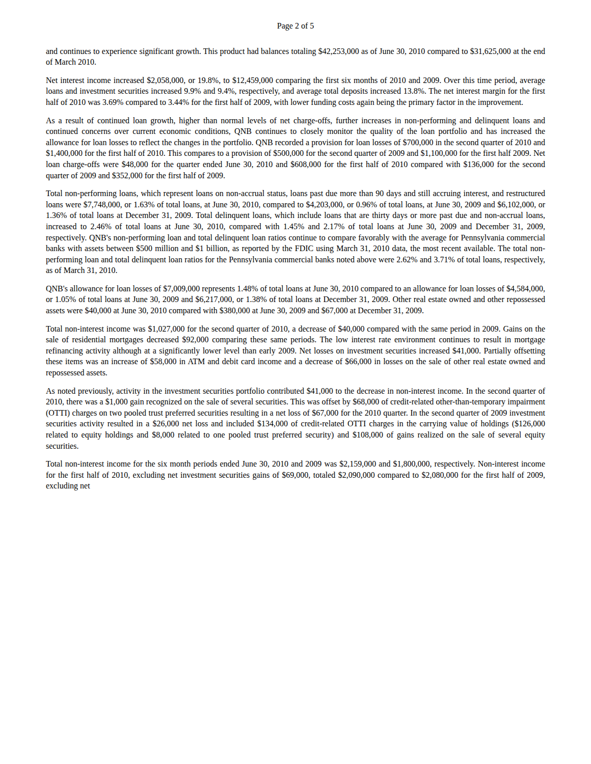Page 2 of 5
and continues to experience significant growth. This product had balances totaling $42,253,000 as of June 30, 2010 compared to $31,625,000 at the end of March 2010.
Net interest income increased $2,058,000, or 19.8%, to $12,459,000 comparing the first six months of 2010 and 2009. Over this time period, average loans and investment securities increased 9.9% and 9.4%, respectively, and average total deposits increased 13.8%. The net interest margin for the first half of 2010 was 3.69% compared to 3.44% for the first half of 2009, with lower funding costs again being the primary factor in the improvement.
As a result of continued loan growth, higher than normal levels of net charge-offs, further increases in non-performing and delinquent loans and continued concerns over current economic conditions, QNB continues to closely monitor the quality of the loan portfolio and has increased the allowance for loan losses to reflect the changes in the portfolio. QNB recorded a provision for loan losses of $700,000 in the second quarter of 2010 and $1,400,000 for the first half of 2010. This compares to a provision of $500,000 for the second quarter of 2009 and $1,100,000 for the first half 2009. Net loan charge-offs were $48,000 for the quarter ended June 30, 2010 and $608,000 for the first half of 2010 compared with $136,000 for the second quarter of 2009 and $352,000 for the first half of 2009.
Total non-performing loans, which represent loans on non-accrual status, loans past due more than 90 days and still accruing interest, and restructured loans were $7,748,000, or 1.63% of total loans, at June 30, 2010, compared to $4,203,000, or 0.96% of total loans, at June 30, 2009 and $6,102,000, or 1.36% of total loans at December 31, 2009. Total delinquent loans, which include loans that are thirty days or more past due and non-accrual loans, increased to 2.46% of total loans at June 30, 2010, compared with 1.45% and 2.17% of total loans at June 30, 2009 and December 31, 2009, respectively. QNB's non-performing loan and total delinquent loan ratios continue to compare favorably with the average for Pennsylvania commercial banks with assets between $500 million and $1 billion, as reported by the FDIC using March 31, 2010 data, the most recent available. The total non-performing loan and total delinquent loan ratios for the Pennsylvania commercial banks noted above were 2.62% and 3.71% of total loans, respectively, as of March 31, 2010.
QNB's allowance for loan losses of $7,009,000 represents 1.48% of total loans at June 30, 2010 compared to an allowance for loan losses of $4,584,000, or 1.05% of total loans at June 30, 2009 and $6,217,000, or 1.38% of total loans at December 31, 2009. Other real estate owned and other repossessed assets were $40,000 at June 30, 2010 compared with $380,000 at June 30, 2009 and $67,000 at December 31, 2009.
Total non-interest income was $1,027,000 for the second quarter of 2010, a decrease of $40,000 compared with the same period in 2009. Gains on the sale of residential mortgages decreased $92,000 comparing these same periods. The low interest rate environment continues to result in mortgage refinancing activity although at a significantly lower level than early 2009. Net losses on investment securities increased $41,000. Partially offsetting these items was an increase of $58,000 in ATM and debit card income and a decrease of $66,000 in losses on the sale of other real estate owned and repossessed assets.
As noted previously, activity in the investment securities portfolio contributed $41,000 to the decrease in non-interest income. In the second quarter of 2010, there was a $1,000 gain recognized on the sale of several securities. This was offset by $68,000 of credit-related other-than-temporary impairment (OTTI) charges on two pooled trust preferred securities resulting in a net loss of $67,000 for the 2010 quarter. In the second quarter of 2009 investment securities activity resulted in a $26,000 net loss and included $134,000 of credit-related OTTI charges in the carrying value of holdings ($126,000 related to equity holdings and $8,000 related to one pooled trust preferred security) and $108,000 of gains realized on the sale of several equity securities.
Total non-interest income for the six month periods ended June 30, 2010 and 2009 was $2,159,000 and $1,800,000, respectively. Non-interest income for the first half of 2010, excluding net investment securities gains of $69,000, totaled $2,090,000 compared to $2,080,000 for the first half of 2009, excluding net